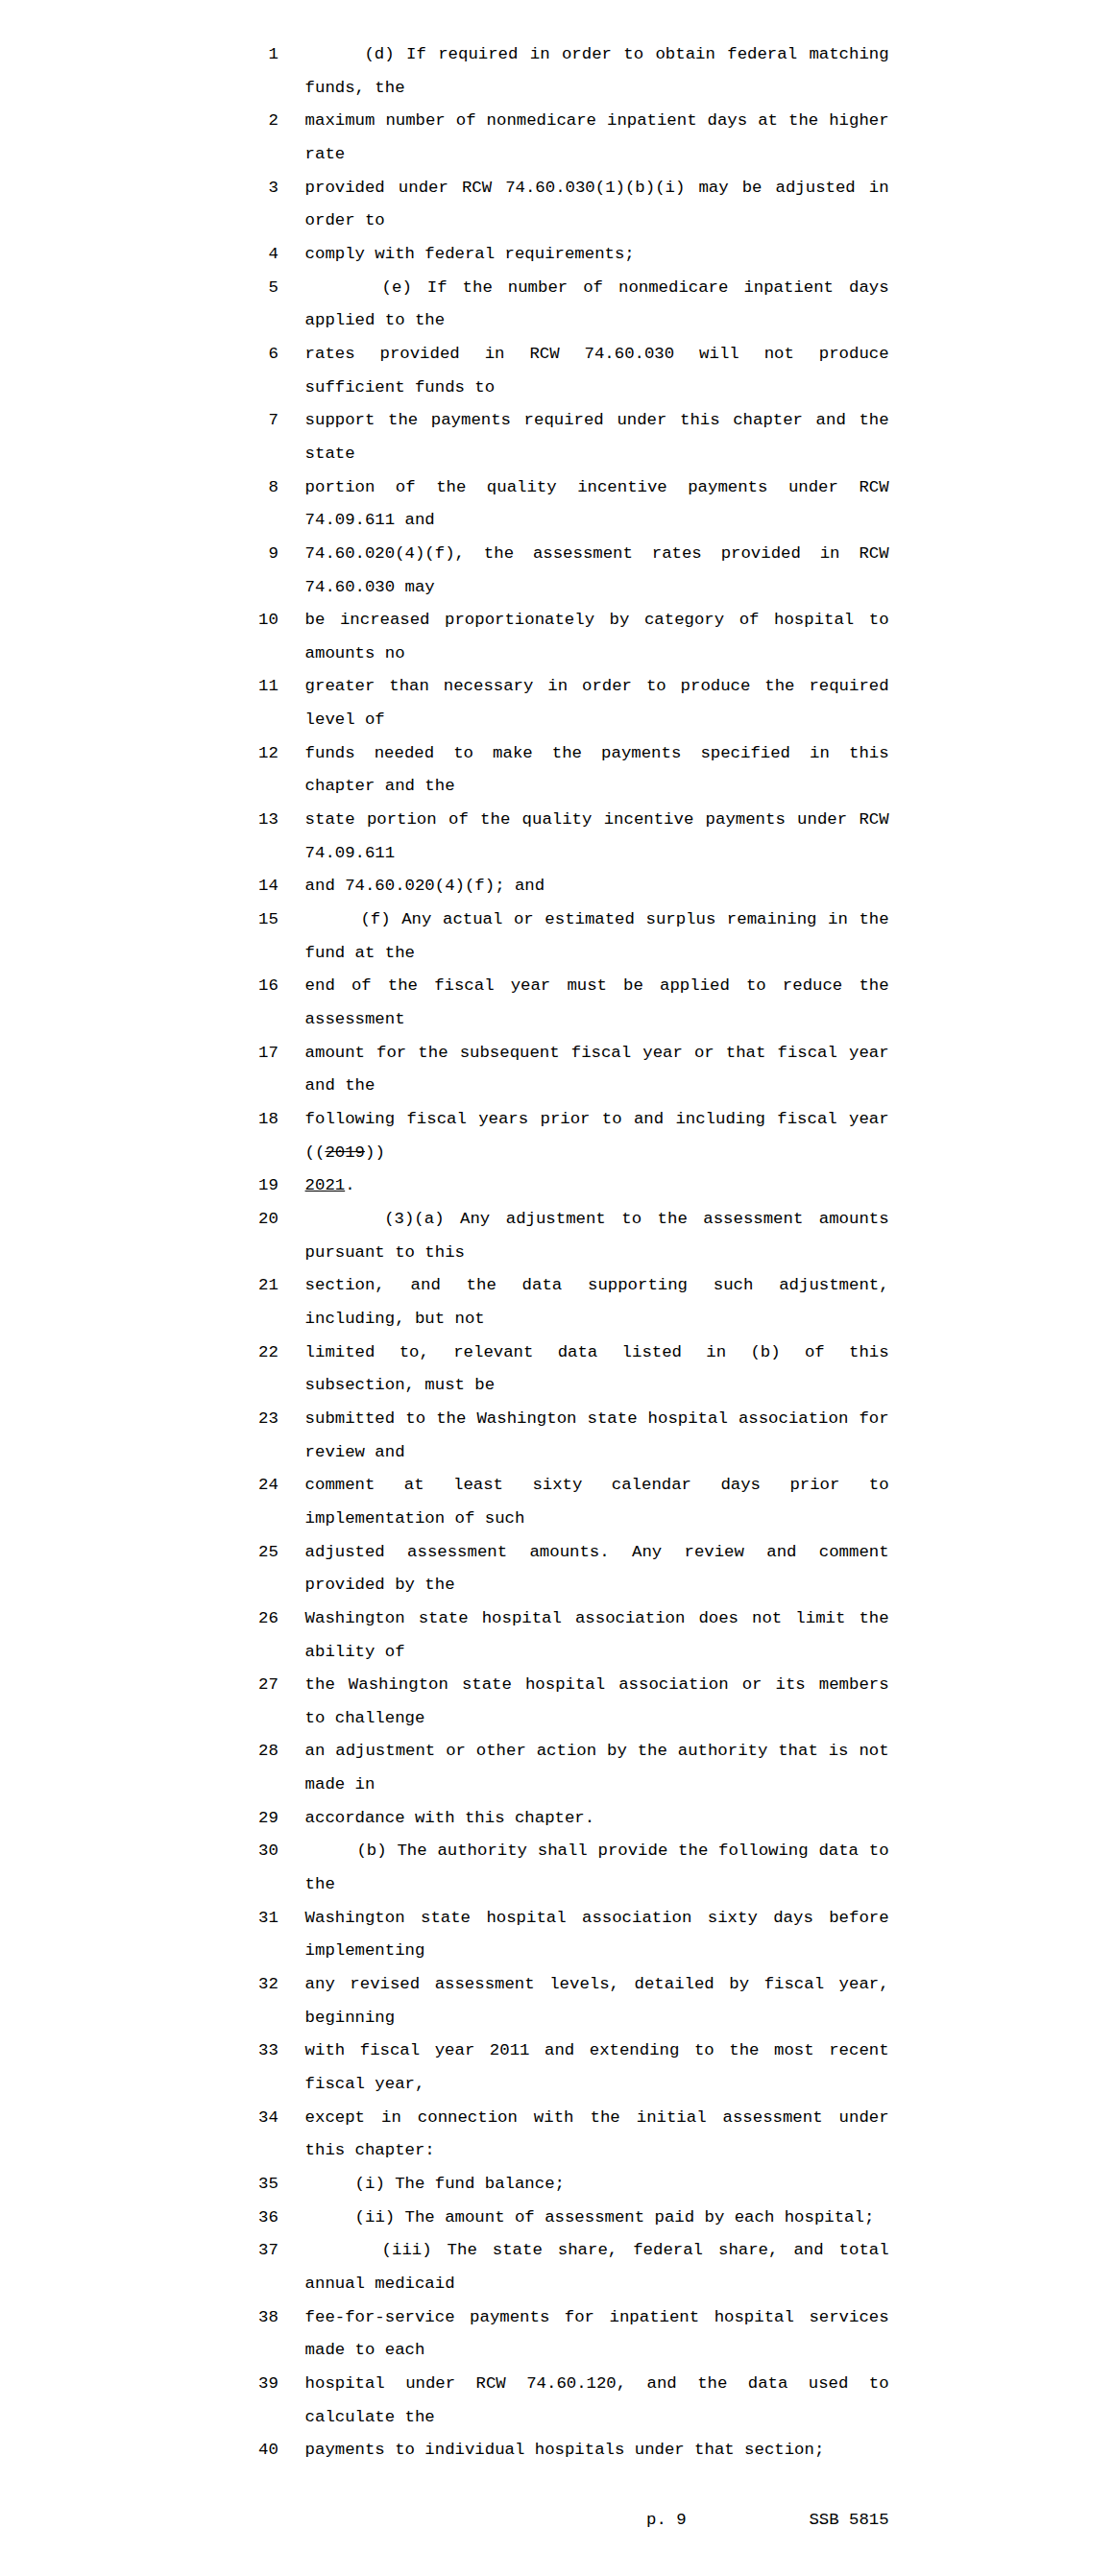1 (d) If required in order to obtain federal matching funds, the
2 maximum number of nonmedicare inpatient days at the higher rate
3 provided under RCW 74.60.030(1)(b)(i) may be adjusted in order to
4 comply with federal requirements;
5 (e) If the number of nonmedicare inpatient days applied to the
6 rates provided in RCW 74.60.030 will not produce sufficient funds to
7 support the payments required under this chapter and the state
8 portion of the quality incentive payments under RCW 74.09.611 and
974.60.020(4)(f), the assessment rates provided in RCW 74.60.030 may
10 be increased proportionately by category of hospital to amounts no
11 greater than necessary in order to produce the required level of
12 funds needed to make the payments specified in this chapter and the
13 state portion of the quality incentive payments under RCW 74.09.611
14 and 74.60.020(4)(f); and
15 (f) Any actual or estimated surplus remaining in the fund at the
16 end of the fiscal year must be applied to reduce the assessment
17 amount for the subsequent fiscal year or that fiscal year and the
18 following fiscal years prior to and including fiscal year ((2019))
192021.
20 (3)(a) Any adjustment to the assessment amounts pursuant to this
21 section, and the data supporting such adjustment, including, but not
22 limited to, relevant data listed in (b) of this subsection, must be
23 submitted to the Washington state hospital association for review and
24 comment at least sixty calendar days prior to implementation of such
25 adjusted assessment amounts. Any review and comment provided by the
26 Washington state hospital association does not limit the ability of
27 the Washington state hospital association or its members to challenge
28 an adjustment or other action by the authority that is not made in
29 accordance with this chapter.
30 (b) The authority shall provide the following data to the
31 Washington state hospital association sixty days before implementing
32 any revised assessment levels, detailed by fiscal year, beginning
33 with fiscal year 2011 and extending to the most recent fiscal year,
34 except in connection with the initial assessment under this chapter:
35 (i) The fund balance;
36 (ii) The amount of assessment paid by each hospital;
37 (iii) The state share, federal share, and total annual medicaid
38 fee-for-service payments for inpatient hospital services made to each
39 hospital under RCW 74.60.120, and the data used to calculate the
40 payments to individual hospitals under that section;
p. 9 SSB 5815